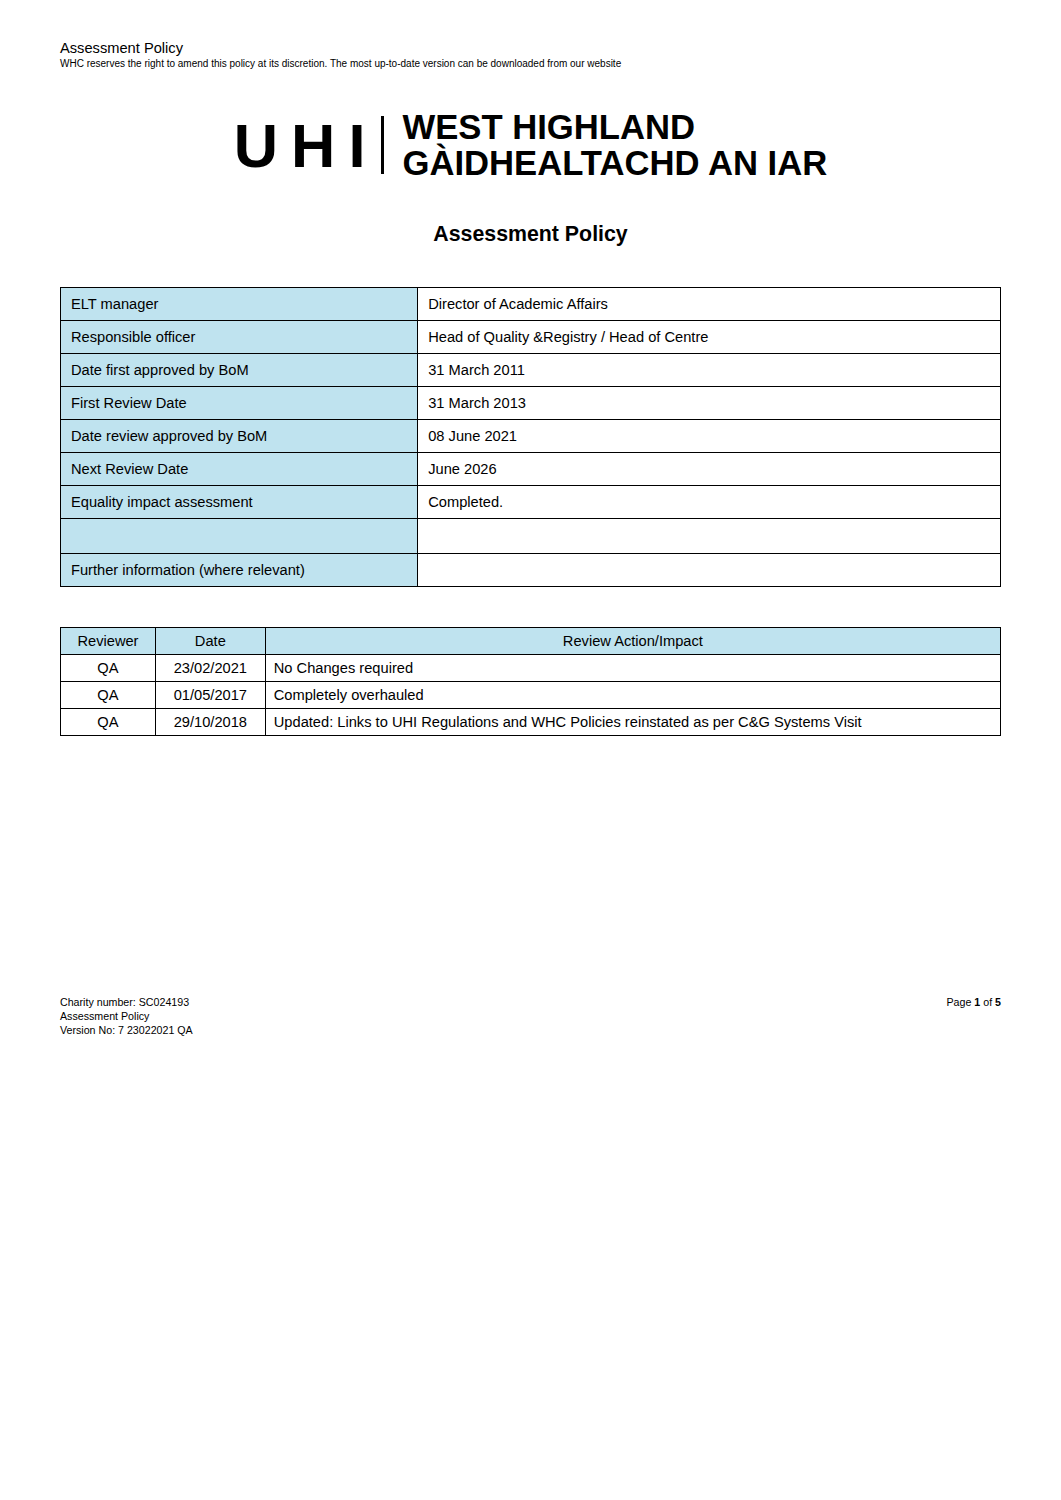Assessment Policy
WHC reserves the right to amend this policy at its discretion. The most up-to-date version can be downloaded from our website
U H I
WEST HIGHLAND
GÀIDHEALTACHD AN IAR
Assessment Policy
| ELT manager | Director of Academic Affairs |
| Responsible officer | Head of Quality &Registry / Head of Centre |
| Date first approved by BoM | 31 March 2011 |
| First Review Date | 31 March 2013 |
| Date review approved by BoM | 08 June 2021 |
| Next Review Date | June 2026 |
| Equality impact assessment | Completed. |
| Further information (where relevant) | |
| Reviewer | Date | Review Action/Impact |
| --- | --- | --- |
| QA | 23/02/2021 | No Changes required |
| QA | 01/05/2017 | Completely overhauled |
| QA | 29/10/2018 | Updated: Links to UHI Regulations and WHC Policies reinstated as per C&G Systems Visit |
Charity number: SC024193
Assessment Policy
Version No: 7 23022021 QA
Page 1 of 5